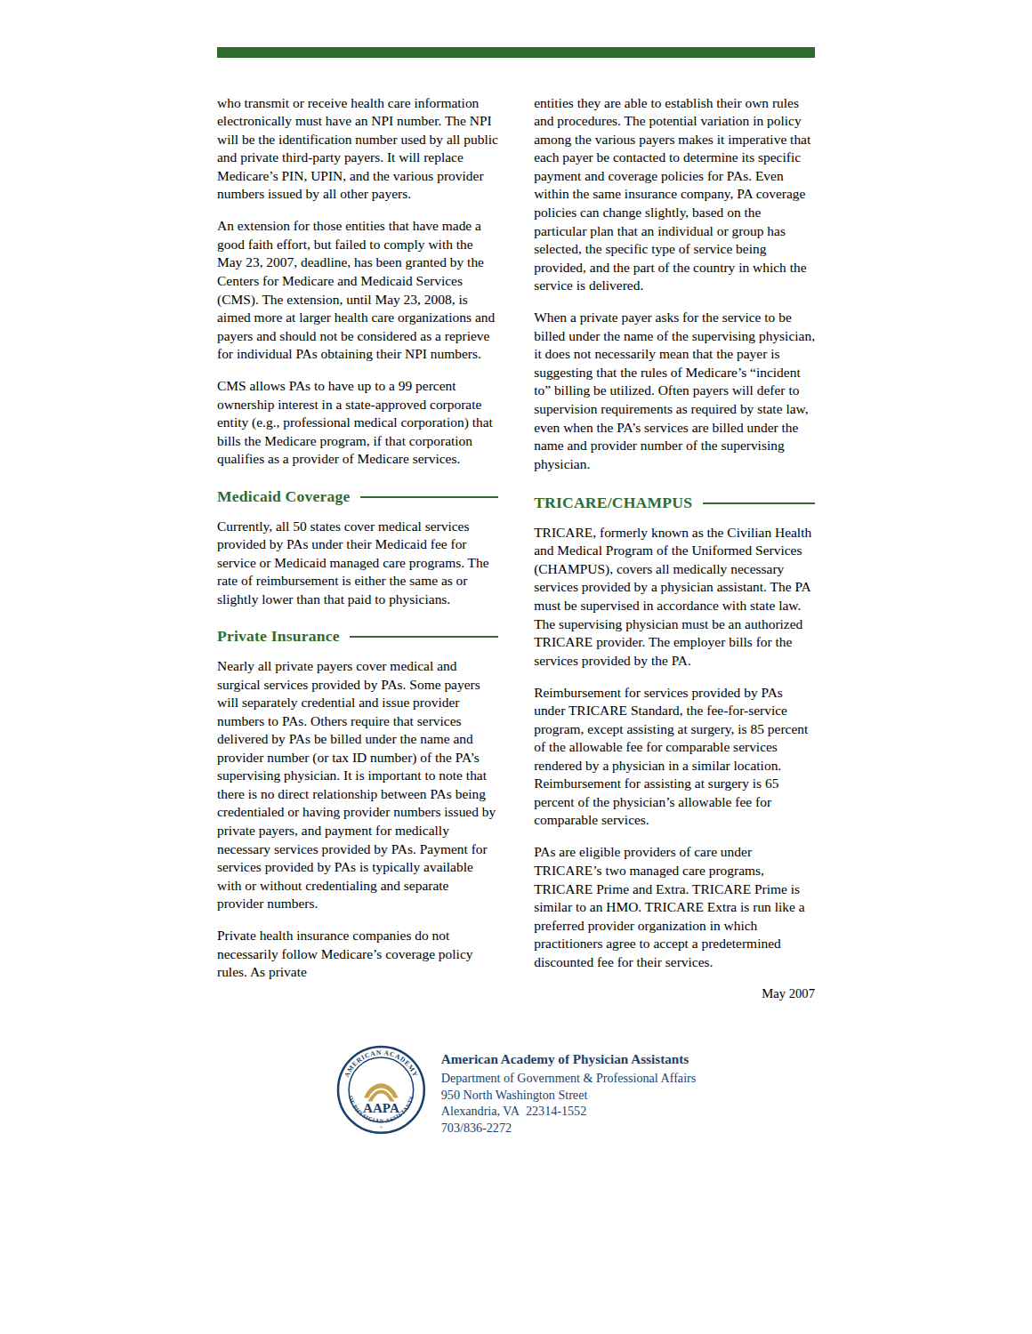who transmit or receive health care information electronically must have an NPI number. The NPI will be the identification number used by all public and private third-party payers. It will replace Medicare’s PIN, UPIN, and the various provider numbers issued by all other payers.
An extension for those entities that have made a good faith effort, but failed to comply with the May 23, 2007, deadline, has been granted by the Centers for Medicare and Medicaid Services (CMS). The extension, until May 23, 2008, is aimed more at larger health care organizations and payers and should not be considered as a reprieve for individual PAs obtaining their NPI numbers.
CMS allows PAs to have up to a 99 percent ownership interest in a state-approved corporate entity (e.g., professional medical corporation) that bills the Medicare program, if that corporation qualifies as a provider of Medicare services.
Medicaid Coverage
Currently, all 50 states cover medical services provided by PAs under their Medicaid fee for service or Medicaid managed care programs. The rate of reimbursement is either the same as or slightly lower than that paid to physicians.
Private Insurance
Nearly all private payers cover medical and surgical services provided by PAs. Some payers will separately credential and issue provider numbers to PAs. Others require that services delivered by PAs be billed under the name and provider number (or tax ID number) of the PA’s supervising physician. It is important to note that there is no direct relationship between PAs being credentialed or having provider numbers issued by private payers, and payment for medically necessary services provided by PAs. Payment for services provided by PAs is typically available with or without credentialing and separate provider numbers.
Private health insurance companies do not necessarily follow Medicare’s coverage policy rules. As private
entities they are able to establish their own rules and procedures. The potential variation in policy among the various payers makes it imperative that each payer be contacted to determine its specific payment and coverage policies for PAs. Even within the same insurance company, PA coverage policies can change slightly, based on the particular plan that an individual or group has selected, the specific type of service being provided, and the part of the country in which the service is delivered.
When a private payer asks for the service to be billed under the name of the supervising physician, it does not necessarily mean that the payer is suggesting that the rules of Medicare’s “incident to” billing be utilized. Often payers will defer to supervision requirements as required by state law, even when the PA’s services are billed under the name and provider number of the supervising physician.
TRICARE/CHAMPUS
TRICARE, formerly known as the Civilian Health and Medical Program of the Uniformed Services (CHAMPUS), covers all medically necessary services provided by a physician assistant. The PA must be supervised in accordance with state law. The supervising physician must be an authorized TRICARE provider. The employer bills for the services provided by the PA.
Reimbursement for services provided by PAs under TRICARE Standard, the fee-for-service program, except assisting at surgery, is 85 percent of the allowable fee for comparable services rendered by a physician in a similar location. Reimbursement for assisting at surgery is 65 percent of the physician’s allowable fee for comparable services.
PAs are eligible providers of care under TRICARE’s two managed care programs, TRICARE Prime and Extra. TRICARE Prime is similar to an HMO. TRICARE Extra is run like a preferred provider organization in which practitioners agree to accept a predetermined discounted fee for their services.
May 2007
AMERICAN ACADEMY OF PHYSICIAN ASSISTANTS AAPA ®
American Academy of Physician Assistants
Department of Government & Professional Affairs
950 North Washington Street
Alexandria, VA 22314-1552
703/836-2272